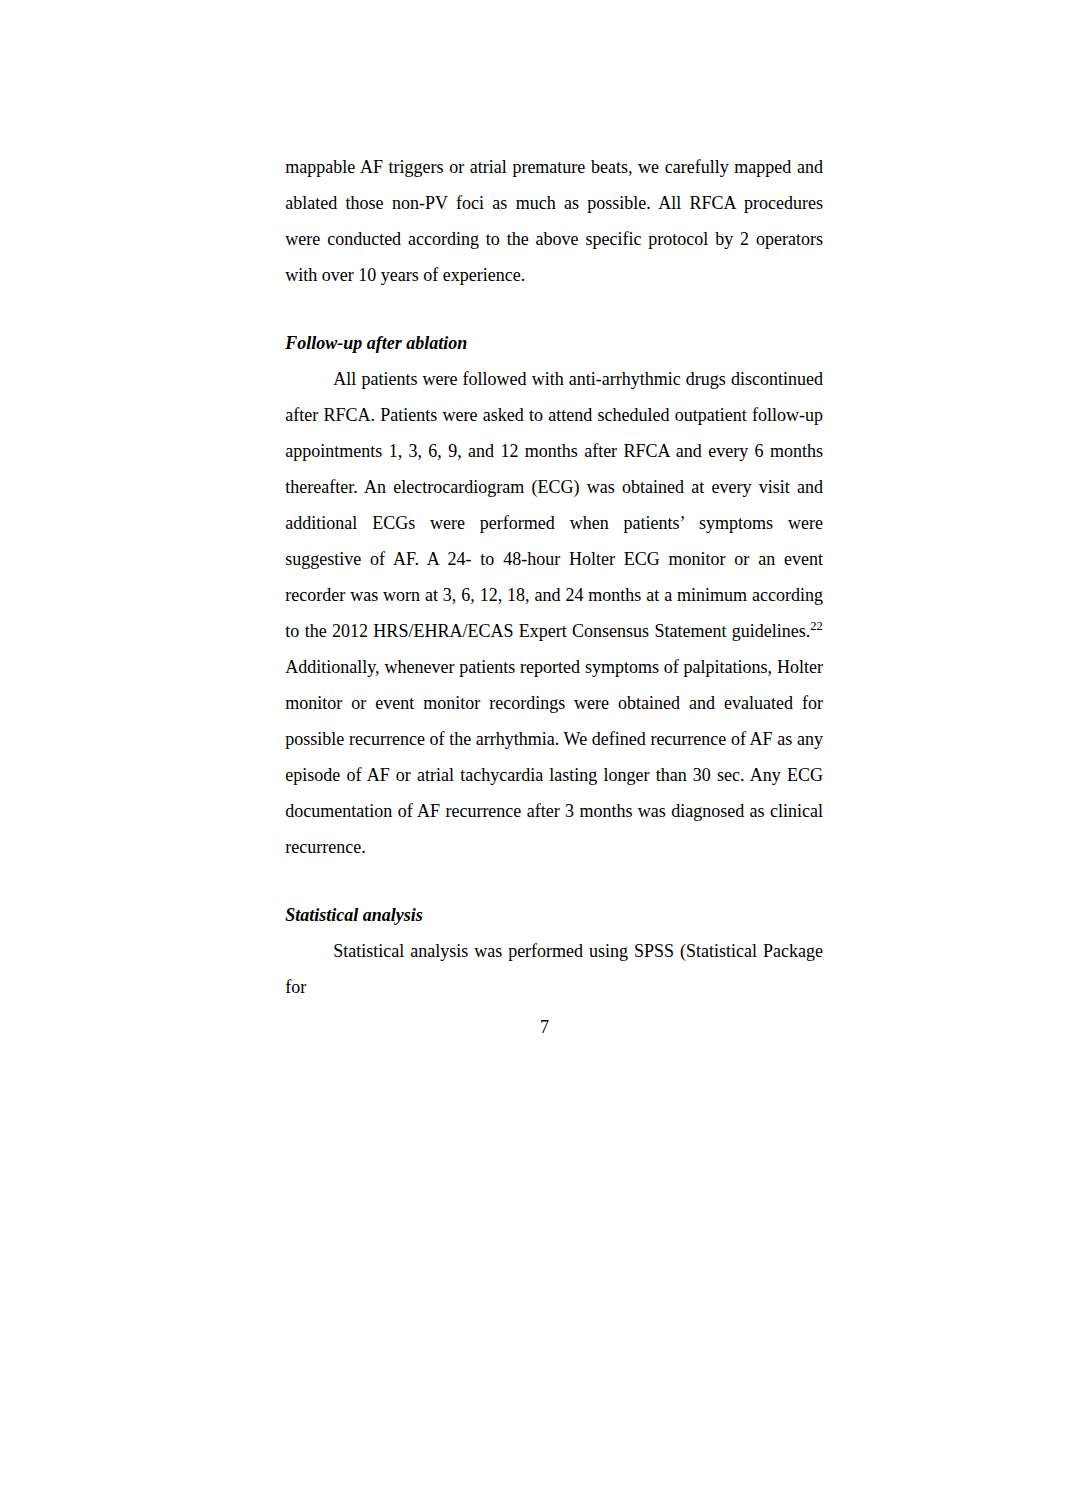mappable AF triggers or atrial premature beats, we carefully mapped and ablated those non-PV foci as much as possible. All RFCA procedures were conducted according to the above specific protocol by 2 operators with over 10 years of experience.
Follow-up after ablation
All patients were followed with anti-arrhythmic drugs discontinued after RFCA. Patients were asked to attend scheduled outpatient follow-up appointments 1, 3, 6, 9, and 12 months after RFCA and every 6 months thereafter. An electrocardiogram (ECG) was obtained at every visit and additional ECGs were performed when patients’ symptoms were suggestive of AF. A 24- to 48-hour Holter ECG monitor or an event recorder was worn at 3, 6, 12, 18, and 24 months at a minimum according to the 2012 HRS/EHRA/ECAS Expert Consensus Statement guidelines.22 Additionally, whenever patients reported symptoms of palpitations, Holter monitor or event monitor recordings were obtained and evaluated for possible recurrence of the arrhythmia. We defined recurrence of AF as any episode of AF or atrial tachycardia lasting longer than 30 sec. Any ECG documentation of AF recurrence after 3 months was diagnosed as clinical recurrence.
Statistical analysis
Statistical analysis was performed using SPSS (Statistical Package for
7